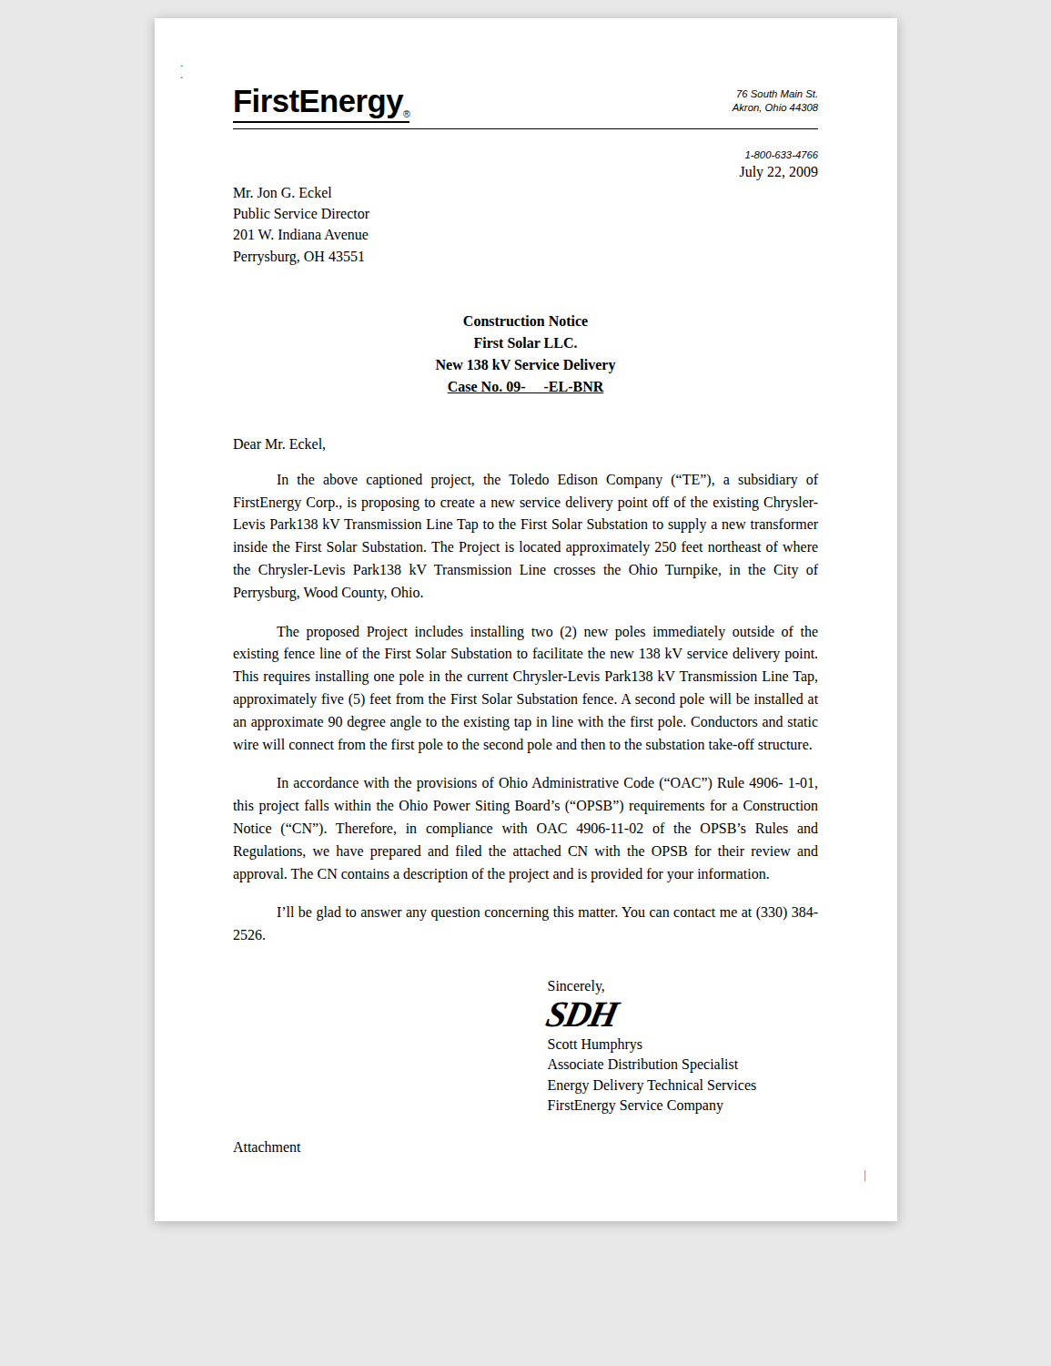.
.
FirstEnergy®
76 South Main St.
Akron, Ohio 44308
1-800-633-4766
July 22, 2009
Mr. Jon G. Eckel
Public Service Director
201 W. Indiana Avenue
Perrysburg, OH 43551
Construction Notice
First Solar LLC.
New 138 kV Service Delivery
Case No. 09- -EL-BNR
Dear Mr. Eckel,
In the above captioned project, the Toledo Edison Company (“TE”), a subsidiary of FirstEnergy Corp., is proposing to create a new service delivery point off of the existing Chrysler-Levis Park138 kV Transmission Line Tap to the First Solar Substation to supply a new transformer inside the First Solar Substation. The Project is located approximately 250 feet northeast of where the Chrysler-Levis Park138 kV Transmission Line crosses the Ohio Turnpike, in the City of Perrysburg, Wood County, Ohio.
The proposed Project includes installing two (2) new poles immediately outside of the existing fence line of the First Solar Substation to facilitate the new 138 kV service delivery point. This requires installing one pole in the current Chrysler-Levis Park138 kV Transmission Line Tap, approximately five (5) feet from the First Solar Substation fence. A second pole will be installed at an approximate 90 degree angle to the existing tap in line with the first pole. Conductors and static wire will connect from the first pole to the second pole and then to the substation take-off structure.
In accordance with the provisions of Ohio Administrative Code (“OAC”) Rule 4906- 1-01, this project falls within the Ohio Power Siting Board’s (“OPSB”) requirements for a Construction Notice (“CN”). Therefore, in compliance with OAC 4906-11-02 of the OPSB’s Rules and Regulations, we have prepared and filed the attached CN with the OPSB for their review and approval. The CN contains a description of the project and is provided for your information.
I’ll be glad to answer any question concerning this matter. You can contact me at (330) 384-2526.
Sincerely,
SDH
Scott Humphrys
Associate Distribution Specialist
Energy Delivery Technical Services
FirstEnergy Service Company
Attachment
|